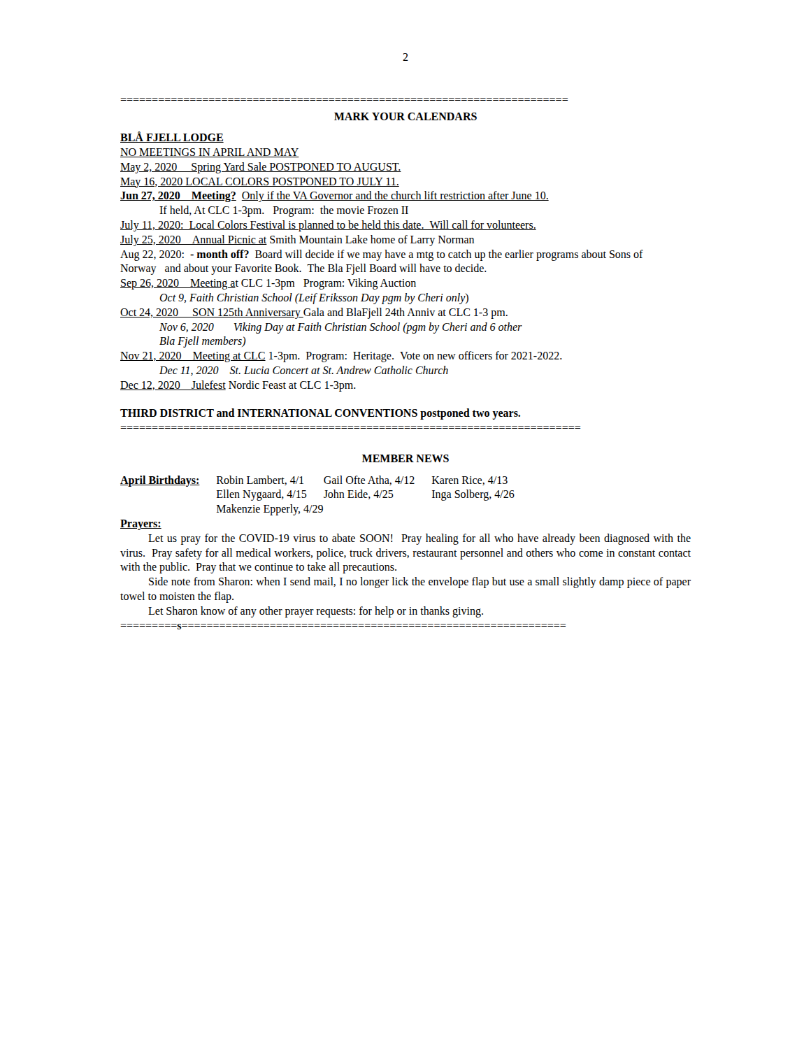2
=======================================================================
MARK YOUR CALENDARS
BLÅ FJELL LODGE
NO MEETINGS IN APRIL AND MAY
May 2, 2020 Spring Yard Sale POSTPONED TO AUGUST.
May 16, 2020 LOCAL COLORS POSTPONED TO JULY 11.
Jun 27, 2020 Meeting? Only if the VA Governor and the church lift restriction after June 10.
If held, At CLC 1-3pm. Program: the movie Frozen II
July 11, 2020: Local Colors Festival is planned to be held this date. Will call for volunteers.
July 25, 2020 Annual Picnic at Smith Mountain Lake home of Larry Norman
Aug 22, 2020: - month off? Board will decide if we may have a mtg to catch up the earlier programs about Sons of Norway and about your Favorite Book. The Bla Fjell Board will have to decide.
Sep 26, 2020 Meeting at CLC 1-3pm Program: Viking Auction
Oct 9, Faith Christian School (Leif Eriksson Day pgm by Cheri only)
Oct 24, 2020 SON 125th Anniversary Gala and BlaFjell 24th Anniv at CLC 1-3 pm.
Nov 6, 2020 Viking Day at Faith Christian School (pgm by Cheri and 6 other
Bla Fjell members)
Nov 21, 2020 Meeting at CLC 1-3pm. Program: Heritage. Vote on new officers for 2021-2022.
Dec 11, 2020 St. Lucia Concert at St. Andrew Catholic Church
Dec 12, 2020 Julefest Nordic Feast at CLC 1-3pm.
THIRD DISTRICT and INTERNATIONAL CONVENTIONS postponed two years.
=========================================================================
MEMBER NEWS
| April Birthdays: | Robin Lambert, 4/1 | Gail Ofte Atha, 4/12 | Karen Rice, 4/13 |
| | Ellen Nygaard, 4/15 | John Eide, 4/25 | Inga Solberg, 4/26 |
| | Makenzie Epperly, 4/29 |
Prayers:
Let us pray for the COVID-19 virus to abate SOON! Pray healing for all who have already been diagnosed with the virus. Pray safety for all medical workers, police, truck drivers, restaurant personnel and others who come in constant contact with the public. Pray that we continue to take all precautions.
Side note from Sharon: when I send mail, I no longer lick the envelope flap but use a small slightly damp piece of paper towel to moisten the flap.
Let Sharon know of any other prayer requests: for help or in thanks giving.
=========s=============================================================